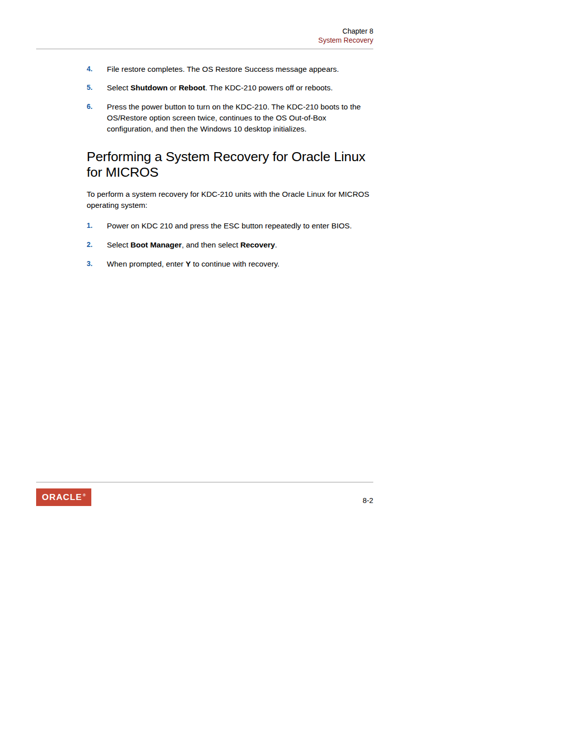Chapter 8
System Recovery
4. File restore completes. The OS Restore Success message appears.
5. Select Shutdown or Reboot. The KDC-210 powers off or reboots.
6. Press the power button to turn on the KDC-210. The KDC-210 boots to the OS/Restore option screen twice, continues to the OS Out-of-Box configuration, and then the Windows 10 desktop initializes.
Performing a System Recovery for Oracle Linux for MICROS
To perform a system recovery for KDC-210 units with the Oracle Linux for MICROS operating system:
1. Power on KDC 210 and press the ESC button repeatedly to enter BIOS.
2. Select Boot Manager, and then select Recovery.
3. When prompted, enter Y to continue with recovery.
ORACLE®
8-2